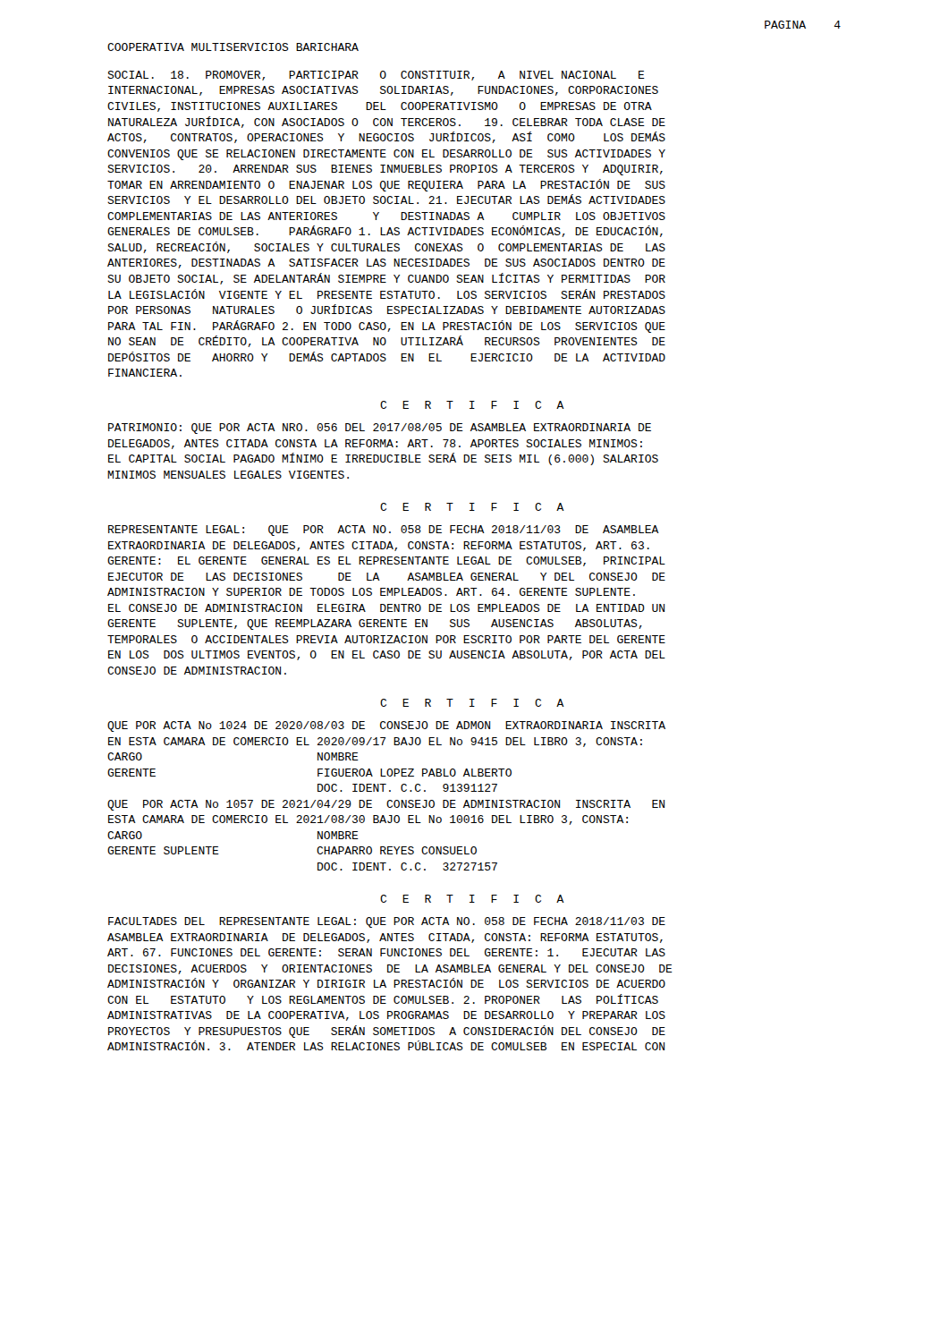PAGINA 4
COOPERATIVA MULTISERVICIOS BARICHARA
SOCIAL. 18. PROMOVER, PARTICIPAR O CONSTITUIR, A NIVEL NACIONAL E INTERNACIONAL, EMPRESAS ASOCIATIVAS SOLIDARIAS, FUNDACIONES, CORPORACIONES CIVILES, INSTITUCIONES AUXILIARES DEL COOPERATIVISMO O EMPRESAS DE OTRA NATURALEZA JURÍDICA, CON ASOCIADOS O CON TERCEROS. 19. CELEBRAR TODA CLASE DE ACTOS, CONTRATOS, OPERACIONES Y NEGOCIOS JURÍDICOS, ASÍ COMO LOS DEMÁS CONVENIOS QUE SE RELACIONEN DIRECTAMENTE CON EL DESARROLLO DE SUS ACTIVIDADES Y SERVICIOS. 20. ARRENDAR SUS BIENES INMUEBLES PROPIOS A TERCEROS Y ADQUIRIR, TOMAR EN ARRENDAMIENTO O ENAJENAR LOS QUE REQUIERA PARA LA PRESTACIÓN DE SUS SERVICIOS Y EL DESARROLLO DEL OBJETO SOCIAL. 21. EJECUTAR LAS DEMÁS ACTIVIDADES COMPLEMENTARIAS DE LAS ANTERIORES Y DESTINADAS A CUMPLIR LOS OBJETIVOS GENERALES DE COMULSEB. PARÁGRAFO 1. LAS ACTIVIDADES ECONÓMICAS, DE EDUCACIÓN, SALUD, RECREACIÓN, SOCIALES Y CULTURALES CONEXAS O COMPLEMENTARIAS DE LAS ANTERIORES, DESTINADAS A SATISFACER LAS NECESIDADES DE SUS ASOCIADOS DENTRO DE SU OBJETO SOCIAL, SE ADELANTARÁN SIEMPRE Y CUANDO SEAN LÍCITAS Y PERMITIDAS POR LA LEGISLACIÓN VIGENTE Y EL PRESENTE ESTATUTO. LOS SERVICIOS SERÁN PRESTADOS POR PERSONAS NATURALES O JURÍDICAS ESPECIALIZADAS Y DEBIDAMENTE AUTORIZADAS PARA TAL FIN. PARÁGRAFO 2. EN TODO CASO, EN LA PRESTACIÓN DE LOS SERVICIOS QUE NO SEAN DE CRÉDITO, LA COOPERATIVA NO UTILIZARÁ RECURSOS PROVENIENTES DE DEPÓSITOS DE AHORRO Y DEMÁS CAPTADOS EN EL EJERCICIO DE LA ACTIVIDAD FINANCIERA.
C E R T I F I C A
PATRIMONIO: QUE POR ACTA NRO. 056 DEL 2017/08/05 DE ASAMBLEA EXTRAORDINARIA DE DELEGADOS, ANTES CITADA CONSTA LA REFORMA: ART. 78. APORTES SOCIALES MINIMOS: EL CAPITAL SOCIAL PAGADO MÍNIMO E IRREDUCIBLE SERÁ DE SEIS MIL (6.000) SALARIOS MINIMOS MENSUALES LEGALES VIGENTES.
C E R T I F I C A
REPRESENTANTE LEGAL: QUE POR ACTA NO. 058 DE FECHA 2018/11/03 DE ASAMBLEA EXTRAORDINARIA DE DELEGADOS, ANTES CITADA, CONSTA: REFORMA ESTATUTOS, ART. 63. GERENTE: EL GERENTE GENERAL ES EL REPRESENTANTE LEGAL DE COMULSEB, PRINCIPAL EJECUTOR DE LAS DECISIONES DE LA ASAMBLEA GENERAL Y DEL CONSEJO DE ADMINISTRACION Y SUPERIOR DE TODOS LOS EMPLEADOS. ART. 64. GERENTE SUPLENTE. EL CONSEJO DE ADMINISTRACION ELEGIRA DENTRO DE LOS EMPLEADOS DE LA ENTIDAD UN GERENTE SUPLENTE, QUE REEMPLAZARA GERENTE EN SUS AUSENCIAS ABSOLUTAS, TEMPORALES O ACCIDENTALES PREVIA AUTORIZACION POR ESCRITO POR PARTE DEL GERENTE EN LOS DOS ULTIMOS EVENTOS, O EN EL CASO DE SU AUSENCIA ABSOLUTA, POR ACTA DEL CONSEJO DE ADMINISTRACION.
C E R T I F I C A
QUE POR ACTA No 1024 DE 2020/08/03 DE CONSEJO DE ADMON EXTRAORDINARIA INSCRITA EN ESTA CAMARA DE COMERCIO EL 2020/09/17 BAJO EL No 9415 DEL LIBRO 3, CONSTA: CARGO NOMBRE GERENTE FIGUEROA LOPEZ PABLO ALBERTO DOC. IDENT. C.C. 91391127 QUE POR ACTA No 1057 DE 2021/04/29 DE CONSEJO DE ADMINISTRACION INSCRITA EN ESTA CAMARA DE COMERCIO EL 2021/08/30 BAJO EL No 10016 DEL LIBRO 3, CONSTA: CARGO NOMBRE GERENTE SUPLENTE CHAPARRO REYES CONSUELO DOC. IDENT. C.C. 32727157
C E R T I F I C A
FACULTADES DEL REPRESENTANTE LEGAL: QUE POR ACTA NO. 058 DE FECHA 2018/11/03 DE ASAMBLEA EXTRAORDINARIA DE DELEGADOS, ANTES CITADA, CONSTA: REFORMA ESTATUTOS, ART. 67. FUNCIONES DEL GERENTE: SERAN FUNCIONES DEL GERENTE: 1. EJECUTAR LAS DECISIONES, ACUERDOS Y ORIENTACIONES DE LA ASAMBLEA GENERAL Y DEL CONSEJO DE ADMINISTRACIÓN Y ORGANIZAR Y DIRIGIR LA PRESTACIÓN DE LOS SERVICIOS DE ACUERDO CON EL ESTATUTO Y LOS REGLAMENTOS DE COMULSEB. 2. PROPONER LAS POLÍTICAS ADMINISTRATIVAS DE LA COOPERATIVA, LOS PROGRAMAS DE DESARROLLO Y PREPARAR LOS PROYECTOS Y PRESUPUESTOS QUE SERÁN SOMETIDOS A CONSIDERACIÓN DEL CONSEJO DE ADMINISTRACIÓN. 3. ATENDER LAS RELACIONES PÚBLICAS DE COMULSEB EN ESPECIAL CON